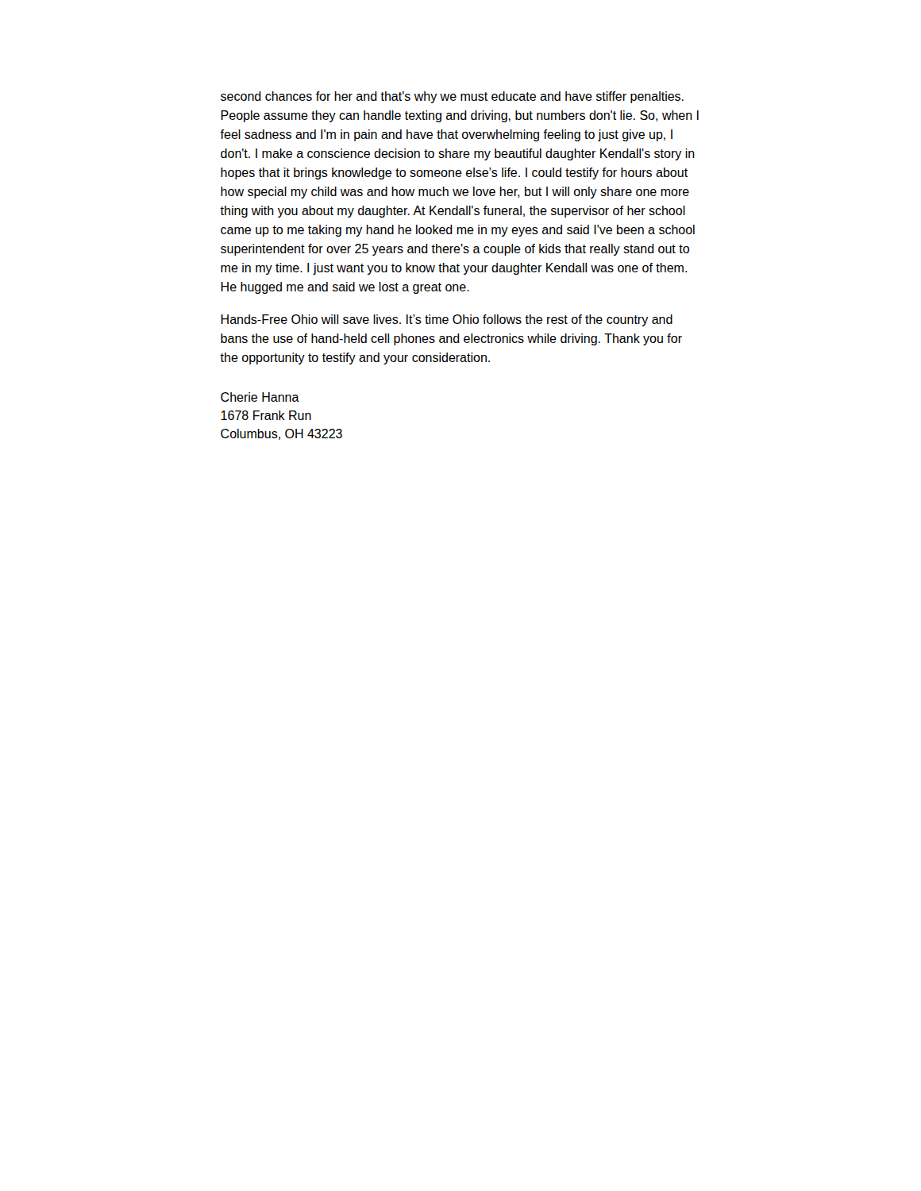second chances for her and that's why we must educate and have stiffer penalties. People assume they can handle texting and driving, but numbers don't lie. So, when I feel sadness and I'm in pain and have that overwhelming feeling to just give up, I don't. I make a conscience decision to share my beautiful daughter Kendall's story in hopes that it brings knowledge to someone else’s life. I could testify for hours about how special my child was and how much we love her, but I will only share one more thing with you about my daughter. At Kendall's funeral, the supervisor of her school came up to me taking my hand he looked me in my eyes and said I've been a school superintendent for over 25 years and there's a couple of kids that really stand out to me in my time. I just want you to know that your daughter Kendall was one of them. He hugged me and said we lost a great one.
Hands-Free Ohio will save lives. It’s time Ohio follows the rest of the country and bans the use of hand-held cell phones and electronics while driving. Thank you for the opportunity to testify and your consideration.
Cherie Hanna 1678 Frank Run Columbus, OH 43223